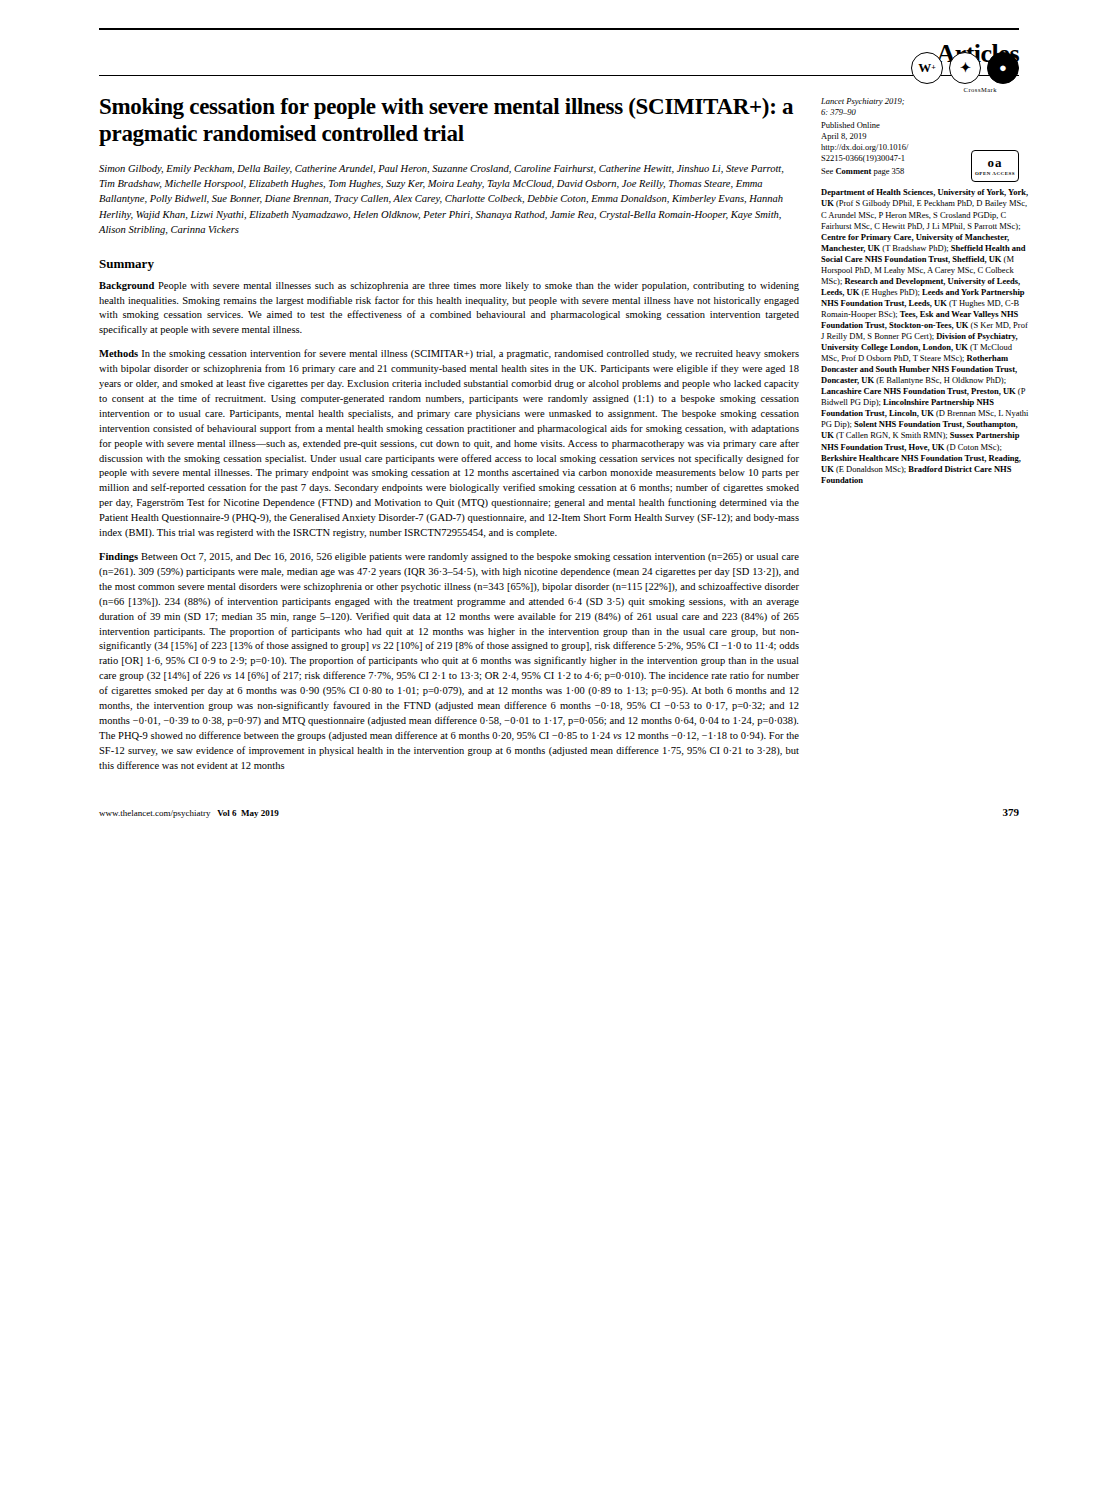Articles
W+
✦
●
CrossMark
oa
OPEN ACCESS
Smoking cessation for people with severe mental illness (SCIMITAR+): a pragmatic randomised controlled trial
Simon Gilbody, Emily Peckham, Della Bailey, Catherine Arundel, Paul Heron, Suzanne Crosland, Caroline Fairhurst, Catherine Hewitt, Jinshuo Li, Steve Parrott, Tim Bradshaw, Michelle Horspool, Elizabeth Hughes, Tom Hughes, Suzy Ker, Moira Leahy, Tayla McCloud, David Osborn, Joe Reilly, Thomas Steare, Emma Ballantyne, Polly Bidwell, Sue Bonner, Diane Brennan, Tracy Callen, Alex Carey, Charlotte Colbeck, Debbie Coton, Emma Donaldson, Kimberley Evans, Hannah Herlihy, Wajid Khan, Lizwi Nyathi, Elizabeth Nyamadzawo, Helen Oldknow, Peter Phiri, Shanaya Rathod, Jamie Rea, Crystal-Bella Romain-Hooper, Kaye Smith, Alison Stribling, Carinna Vickers
Summary
Background People with severe mental illnesses such as schizophrenia are three times more likely to smoke than the wider population, contributing to widening health inequalities. Smoking remains the largest modifiable risk factor for this health inequality, but people with severe mental illness have not historically engaged with smoking cessation services. We aimed to test the effectiveness of a combined behavioural and pharmacological smoking cessation intervention targeted specifically at people with severe mental illness.
Methods In the smoking cessation intervention for severe mental illness (SCIMITAR+) trial, a pragmatic, randomised controlled study, we recruited heavy smokers with bipolar disorder or schizophrenia from 16 primary care and 21 community-based mental health sites in the UK. Participants were eligible if they were aged 18 years or older, and smoked at least five cigarettes per day. Exclusion criteria included substantial comorbid drug or alcohol problems and people who lacked capacity to consent at the time of recruitment. Using computer-generated random numbers, participants were randomly assigned (1:1) to a bespoke smoking cessation intervention or to usual care. Participants, mental health specialists, and primary care physicians were unmasked to assignment. The bespoke smoking cessation intervention consisted of behavioural support from a mental health smoking cessation practitioner and pharmacological aids for smoking cessation, with adaptations for people with severe mental illness—such as, extended pre-quit sessions, cut down to quit, and home visits. Access to pharmacotherapy was via primary care after discussion with the smoking cessation specialist. Under usual care participants were offered access to local smoking cessation services not specifically designed for people with severe mental illnesses. The primary endpoint was smoking cessation at 12 months ascertained via carbon monoxide measurements below 10 parts per million and self-reported cessation for the past 7 days. Secondary endpoints were biologically verified smoking cessation at 6 months; number of cigarettes smoked per day, Fagerström Test for Nicotine Dependence (FTND) and Motivation to Quit (MTQ) questionnaire; general and mental health functioning determined via the Patient Health Questionnaire-9 (PHQ-9), the Generalised Anxiety Disorder-7 (GAD-7) questionnaire, and 12-Item Short Form Health Survey (SF-12); and body-mass index (BMI). This trial was registerd with the ISRCTN registry, number ISRCTN72955454, and is complete.
Findings Between Oct 7, 2015, and Dec 16, 2016, 526 eligible patients were randomly assigned to the bespoke smoking cessation intervention (n=265) or usual care (n=261). 309 (59%) participants were male, median age was 47·2 years (IQR 36·3–54·5), with high nicotine dependence (mean 24 cigarettes per day [SD 13·2]), and the most common severe mental disorders were schizophrenia or other psychotic illness (n=343 [65%]), bipolar disorder (n=115 [22%]), and schizoaffective disorder (n=66 [13%]). 234 (88%) of intervention participants engaged with the treatment programme and attended 6·4 (SD 3·5) quit smoking sessions, with an average duration of 39 min (SD 17; median 35 min, range 5–120). Verified quit data at 12 months were available for 219 (84%) of 261 usual care and 223 (84%) of 265 intervention participants. The proportion of participants who had quit at 12 months was higher in the intervention group than in the usual care group, but non-significantly (34 [15%] of 223 [13% of those assigned to group] vs 22 [10%] of 219 [8% of those assigned to group], risk difference 5·2%, 95% CI −1·0 to 11·4; odds ratio [OR] 1·6, 95% CI 0·9 to 2·9; p=0·10). The proportion of participants who quit at 6 months was significantly higher in the intervention group than in the usual care group (32 [14%] of 226 vs 14 [6%] of 217; risk difference 7·7%, 95% CI 2·1 to 13·3; OR 2·4, 95% CI 1·2 to 4·6; p=0·010). The incidence rate ratio for number of cigarettes smoked per day at 6 months was 0·90 (95% CI 0·80 to 1·01; p=0·079), and at 12 months was 1·00 (0·89 to 1·13; p=0·95). At both 6 months and 12 months, the intervention group was non-significantly favoured in the FTND (adjusted mean difference 6 months −0·18, 95% CI −0·53 to 0·17, p=0·32; and 12 months −0·01, −0·39 to 0·38, p=0·97) and MTQ questionnaire (adjusted mean difference 0·58, −0·01 to 1·17, p=0·056; and 12 months 0·64, 0·04 to 1·24, p=0·038). The PHQ-9 showed no difference between the groups (adjusted mean difference at 6 months 0·20, 95% CI −0·85 to 1·24 vs 12 months −0·12, −1·18 to 0·94). For the SF-12 survey, we saw evidence of improvement in physical health in the intervention group at 6 months (adjusted mean difference 1·75, 95% CI 0·21 to 3·28), but this difference was not evident at 12 months
Lancet Psychiatry 2019;
6: 379–90
Published Online
April 8, 2019
http://dx.doi.org/10.1016/
S2215-0366(19)30047-1
See Comment page 358
Department of Health Sciences, University of York, York, UK (Prof S Gilbody DPhil, E Peckham PhD, D Bailey MSc, C Arundel MSc, P Heron MRes, S Crosland PGDip, C Fairhurst MSc, C Hewitt PhD, J Li MPhil, S Parrott MSc); Centre for Primary Care, University of Manchester, Manchester, UK (T Bradshaw PhD); Sheffield Health and Social Care NHS Foundation Trust, Sheffield, UK (M Horspool PhD, M Leahy MSc, A Carey MSc, C Colbeck MSc); Research and Development, University of Leeds, Leeds, UK (E Hughes PhD); Leeds and York Partnership NHS Foundation Trust, Leeds, UK (T Hughes MD, C-B Romain-Hooper BSc); Tees, Esk and Wear Valleys NHS Foundation Trust, Stockton-on-Tees, UK (S Ker MD, Prof J Reilly DM, S Bonner PG Cert); Division of Psychiatry, University College London, London, UK (T McCloud MSc, Prof D Osborn PhD, T Steare MSc); Rotherham Doncaster and South Humber NHS Foundation Trust, Doncaster, UK (E Ballantyne BSc, H Oldknow PhD); Lancashire Care NHS Foundation Trust, Preston, UK (P Bidwell PG Dip); Lincolnshire Partnership NHS Foundation Trust, Lincoln, UK (D Brennan MSc, L Nyathi PG Dip); Solent NHS Foundation Trust, Southampton, UK (T Callen RGN, K Smith RMN); Sussex Partnership NHS Foundation Trust, Hove, UK (D Coton MSc); Berkshire Healthcare NHS Foundation Trust, Reading, UK (E Donaldson MSc); Bradford District Care NHS Foundation
www.thelancet.com/psychiatry Vol 6 May 2019
379